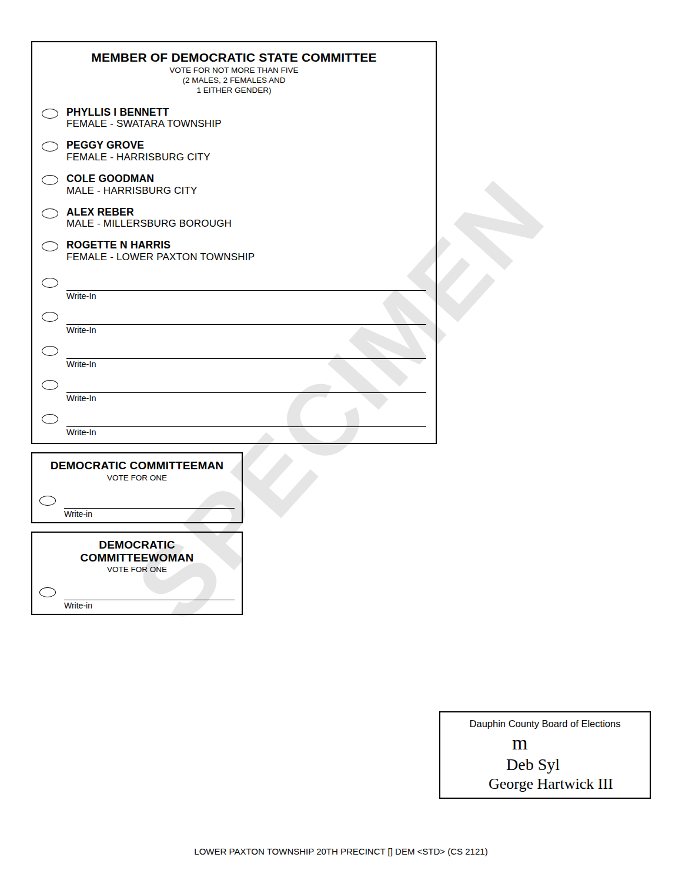SPECIMEN
MEMBER OF DEMOCRATIC STATE COMMITTEE
VOTE FOR NOT MORE THAN FIVE
(2 MALES, 2 FEMALES AND
1 EITHER GENDER)
PHYLLIS I BENNETT
FEMALE - SWATARA TOWNSHIP
PEGGY GROVE
FEMALE - HARRISBURG CITY
COLE GOODMAN
MALE - HARRISBURG CITY
ALEX REBER
MALE - MILLERSBURG BOROUGH
ROGETTE N HARRIS
FEMALE - LOWER PAXTON TOWNSHIP
Write-In
Write-In
Write-In
Write-In
Write-In
DEMOCRATIC COMMITTEEMAN
VOTE FOR ONE
Write-in
DEMOCRATIC
COMMITTEEWOMAN
VOTE FOR ONE
Write-in
Dauphin County Board of Elections
m   
Deb Syl
George Hartwick III
LOWER PAXTON TOWNSHIP 20TH PRECINCT [] DEM <STD> (CS 2121)